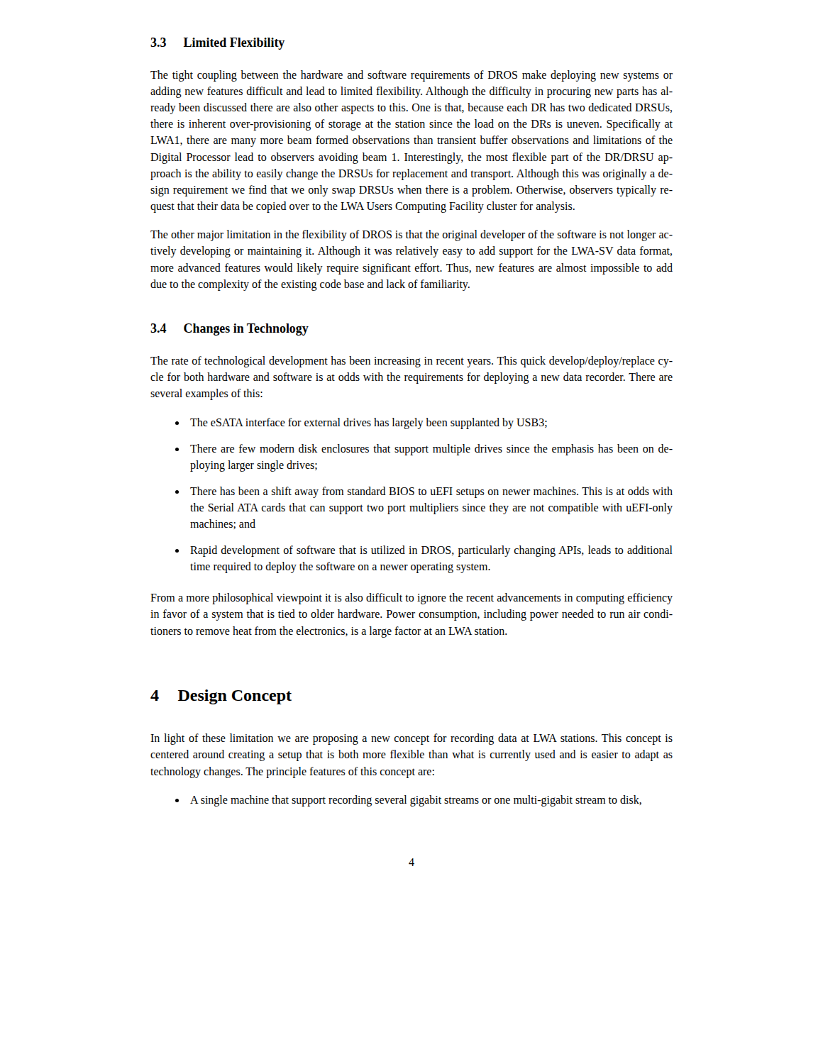3.3 Limited Flexibility
The tight coupling between the hardware and software requirements of DROS make deploying new systems or adding new features difficult and lead to limited flexibility. Although the difficulty in procuring new parts has already been discussed there are also other aspects to this. One is that, because each DR has two dedicated DRSUs, there is inherent over-provisioning of storage at the station since the load on the DRs is uneven. Specifically at LWA1, there are many more beam formed observations than transient buffer observations and limitations of the Digital Processor lead to observers avoiding beam 1. Interestingly, the most flexible part of the DR/DRSU approach is the ability to easily change the DRSUs for replacement and transport. Although this was originally a design requirement we find that we only swap DRSUs when there is a problem. Otherwise, observers typically request that their data be copied over to the LWA Users Computing Facility cluster for analysis.
The other major limitation in the flexibility of DROS is that the original developer of the software is not longer actively developing or maintaining it. Although it was relatively easy to add support for the LWA-SV data format, more advanced features would likely require significant effort. Thus, new features are almost impossible to add due to the complexity of the existing code base and lack of familiarity.
3.4 Changes in Technology
The rate of technological development has been increasing in recent years. This quick develop/deploy/replace cycle for both hardware and software is at odds with the requirements for deploying a new data recorder. There are several examples of this:
The eSATA interface for external drives has largely been supplanted by USB3;
There are few modern disk enclosures that support multiple drives since the emphasis has been on deploying larger single drives;
There has been a shift away from standard BIOS to uEFI setups on newer machines. This is at odds with the Serial ATA cards that can support two port multipliers since they are not compatible with uEFI-only machines; and
Rapid development of software that is utilized in DROS, particularly changing APIs, leads to additional time required to deploy the software on a newer operating system.
From a more philosophical viewpoint it is also difficult to ignore the recent advancements in computing efficiency in favor of a system that is tied to older hardware. Power consumption, including power needed to run air conditioners to remove heat from the electronics, is a large factor at an LWA station.
4 Design Concept
In light of these limitation we are proposing a new concept for recording data at LWA stations. This concept is centered around creating a setup that is both more flexible than what is currently used and is easier to adapt as technology changes. The principle features of this concept are:
A single machine that support recording several gigabit streams or one multi-gigabit stream to disk,
4